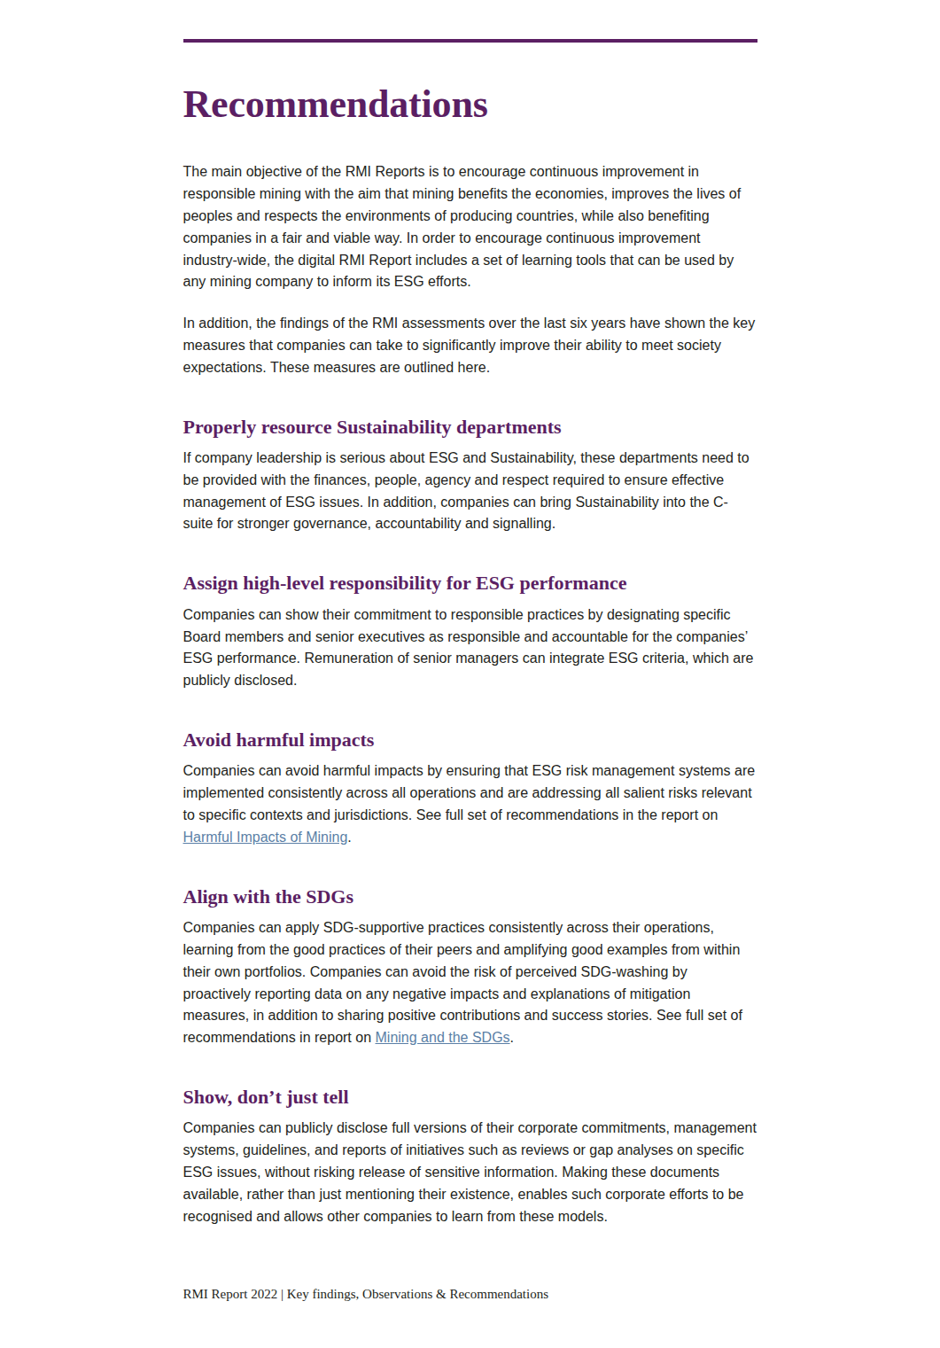Recommendations
The main objective of the RMI Reports is to encourage continuous improvement in responsible mining with the aim that mining benefits the economies, improves the lives of peoples and respects the environments of producing countries, while also benefiting companies in a fair and viable way. In order to encourage continuous improvement industry-wide, the digital RMI Report includes a set of learning tools that can be used by any mining company to inform its ESG efforts.
In addition, the findings of the RMI assessments over the last six years have shown the key measures that companies can take to significantly improve their ability to meet society expectations. These measures are outlined here.
Properly resource Sustainability departments
If company leadership is serious about ESG and Sustainability, these departments need to be provided with the finances, people, agency and respect required to ensure effective management of ESG issues. In addition, companies can bring Sustainability into the C-suite for stronger governance, accountability and signalling.
Assign high-level responsibility for ESG performance
Companies can show their commitment to responsible practices by designating specific Board members and senior executives as responsible and accountable for the companies’ ESG performance. Remuneration of senior managers can integrate ESG criteria, which are publicly disclosed.
Avoid harmful impacts
Companies can avoid harmful impacts by ensuring that ESG risk management systems are implemented consistently across all operations and are addressing all salient risks relevant to specific contexts and jurisdictions. See full set of recommendations in the report on Harmful Impacts of Mining.
Align with the SDGs
Companies can apply SDG-supportive practices consistently across their operations, learning from the good practices of their peers and amplifying good examples from within their own portfolios. Companies can avoid the risk of perceived SDG-washing by proactively reporting data on any negative impacts and explanations of mitigation measures, in addition to sharing positive contributions and success stories. See full set of recommendations in report on Mining and the SDGs.
Show, don’t just tell
Companies can publicly disclose full versions of their corporate commitments, management systems, guidelines, and reports of initiatives such as reviews or gap analyses on specific ESG issues, without risking release of sensitive information. Making these documents available, rather than just mentioning their existence, enables such corporate efforts to be recognised and allows other companies to learn from these models.
RMI Report 2022 | Key findings, Observations & Recommendations